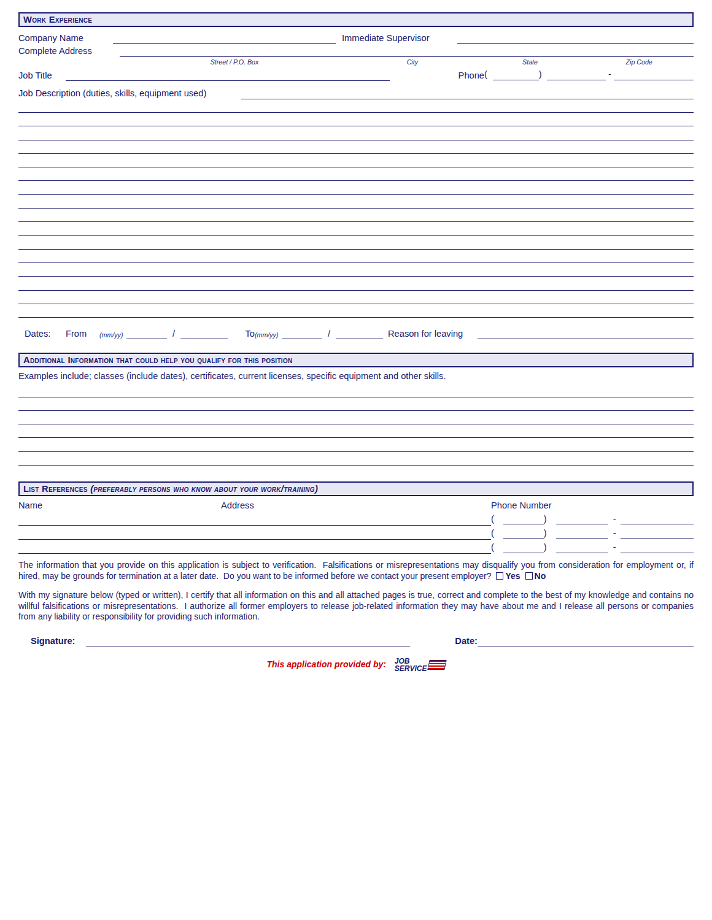Work Experience
| Company Name | | Immediate Supervisor | |
| Complete Address | |
| | / Street / P.O. Box / City / State / Zip Code / |
| Job Title | | | Phone | / ( / / ) / / - / / |
| Job Description (duties, skills, equipment used) | |
| Dates: | From | (mm/yy) | | / | | To | (mm/yy) | | / | | Reason for leaving | |
Additional Information that could help you qualify for this position
Examples include; classes (include dates), certificates, current licenses, specific equipment and other skills.
List References (preferably persons who know about your work/training)
| Name | Address | Phone Number |
| | | / ( / / ) / / - / / |
| | | / ( / / ) / / - / / |
| | | / ( / / ) / / - / / |
The information that you provide on this application is subject to verification. Falsifications or misrepresentations may disqualify you from consideration for employment or, if hired, may be grounds for termination at a later date. Do you want to be informed before we contact your present employer? Yes No
With my signature below (typed or written), I certify that all information on this and all attached pages is true, correct and complete to the best of my knowledge and contains no willful falsifications or misrepresentations. I authorize all former employers to release job-related information they may have about me and I release all persons or companies from any liability or responsibility for providing such information.
| Signature: | | | Date: | |
This application provided by: JOB SERVICE